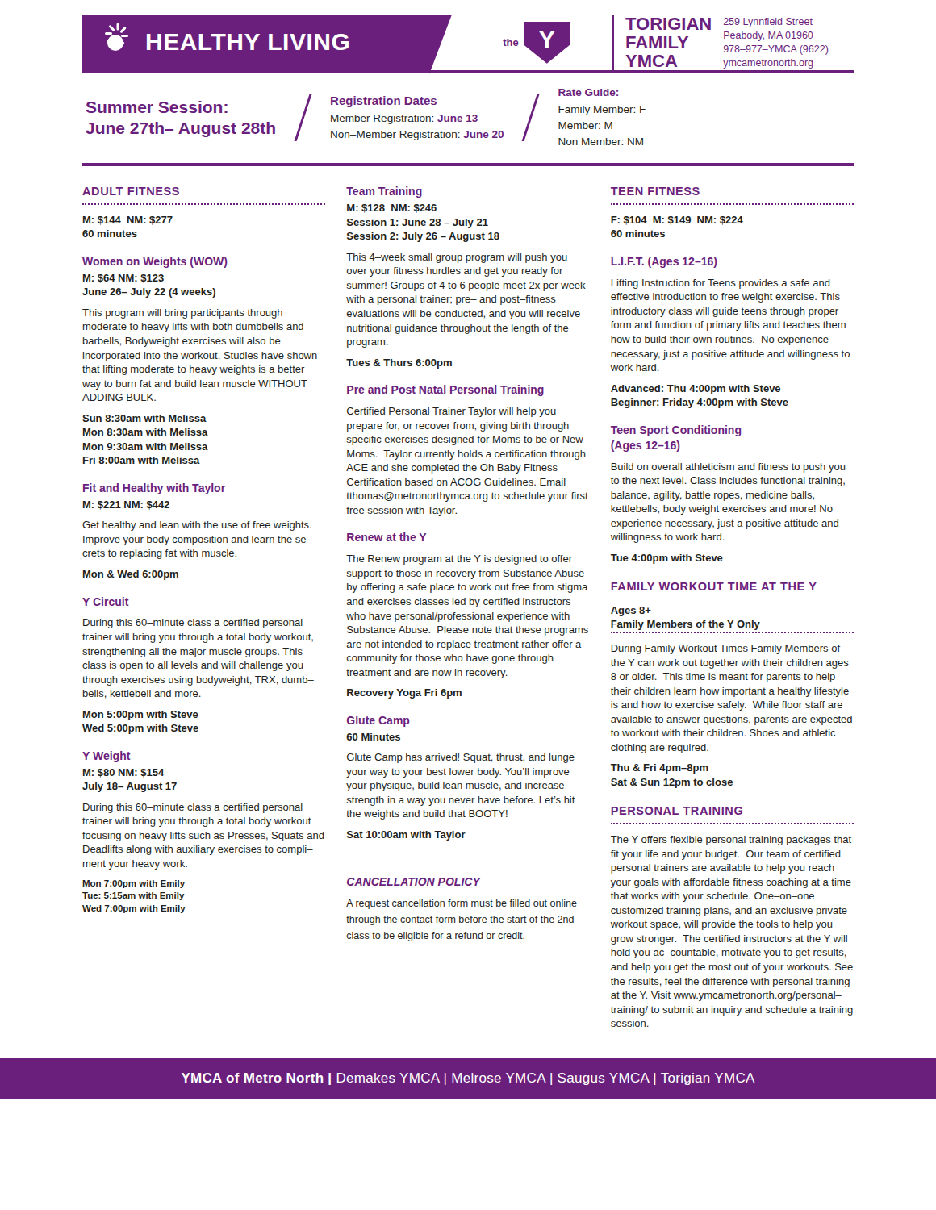HEALTHY LIVING
the
TORIGIAN
FAMILY
YMCA
259 Lynnfield Street
Peabody, MA 01960
978–977–YMCA (9622)
ymcametronorth.org
Summer Session:
June 27th– August 28th
Registration Dates
Member Registration: June 13
Non–Member Registration: June 20
Rate Guide:
Family Member: F
Member: M
Non Member: NM
Adult Fitness
M: $144 NM: $277
60 minutes
Women on Weights (WOW)
M: $64 NM: $123
June 26– July 22 (4 weeks)
This program will bring participants through moderate to heavy lifts with both dumbbells and barbells, Bodyweight exercises will also be incorporated into the workout. Studies have shown that lifting moderate to heavy weights is a better way to burn fat and build lean muscle WITHOUT ADDING BULK.
Sun 8:30am with Melissa
Mon 8:30am with Melissa
Mon 9:30am with Melissa
Fri 8:00am with Melissa
Fit and Healthy with Taylor
M: $221 NM: $442
Get healthy and lean with the use of free weights. Improve your body composition and learn the se–crets to replacing fat with muscle.
Mon & Wed 6:00pm
Y Circuit
During this 60–minute class a certified personal trainer will bring you through a total body workout, strengthening all the major muscle groups. This class is open to all levels and will challenge you through exercises using bodyweight, TRX, dumb–bells, kettlebell and more.
Mon 5:00pm with Steve
Wed 5:00pm with Steve
Y Weight
M: $80 NM: $154
July 18– August 17
During this 60–minute class a certified personal trainer will bring you through a total body workout focusing on heavy lifts such as Presses, Squats and Deadlifts along with auxiliary exercises to compli–ment your heavy work.
Mon 7:00pm with Emily
Tue: 5:15am with Emily
Wed 7:00pm with Emily
Team Training
M: $128 NM: $246
Session 1: June 28 – July 21
Session 2: July 26 – August 18
This 4–week small group program will push you over your fitness hurdles and get you ready for summer! Groups of 4 to 6 people meet 2x per week with a personal trainer; pre– and post–fitness evaluations will be conducted, and you will receive nutritional guidance throughout the length of the program.
Tues & Thurs 6:00pm
Pre and Post Natal Personal Training
Certified Personal Trainer Taylor will help you prepare for, or recover from, giving birth through specific exercises designed for Moms to be or New Moms. Taylor currently holds a certification through ACE and she completed the Oh Baby Fitness Certification based on ACOG Guidelines. Email tthomas@metronorthymca.org to schedule your first free session with Taylor.
Renew at the Y
The Renew program at the Y is designed to offer support to those in recovery from Substance Abuse by offering a safe place to work out free from stigma and exercises classes led by certified instructors who have personal/professional experience with Substance Abuse. Please note that these programs are not intended to replace treatment rather offer a community for those who have gone through treatment and are now in recovery.
Recovery Yoga Fri 6pm
Glute Camp
60 Minutes
Glute Camp has arrived! Squat, thrust, and lunge your way to your best lower body. You’ll improve your physique, build lean muscle, and increase strength in a way you never have before. Let’s hit the weights and build that BOOTY!
Sat 10:00am with Taylor
CANCELLATION POLICY
A request cancellation form must be filled out online through the contact form before the start of the 2nd class to be eligible for a refund or credit.
Teen Fitness
F: $104 M: $149 NM: $224
60 minutes
L.I.F.T. (Ages 12–16)
Lifting Instruction for Teens provides a safe and effective introduction to free weight exercise. This introductory class will guide teens through proper form and function of primary lifts and teaches them how to build their own routines. No experience necessary, just a positive attitude and willingness to work hard.
Advanced: Thu 4:00pm with Steve
Beginner: Friday 4:00pm with Steve
Teen Sport Conditioning
(Ages 12–16)
Build on overall athleticism and fitness to push you to the next level. Class includes functional training, balance, agility, battle ropes, medicine balls, kettlebells, body weight exercises and more! No experience necessary, just a positive attitude and willingness to work hard.
Tue 4:00pm with Steve
Family Workout Time at the Y
Ages 8+
Family Members of the Y Only
During Family Workout Times Family Members of the Y can work out together with their children ages 8 or older. This time is meant for parents to help their children learn how important a healthy lifestyle is and how to exercise safely. While floor staff are available to answer questions, parents are expected to workout with their children. Shoes and athletic clothing are required.
Thu & Fri 4pm–8pm
Sat & Sun 12pm to close
Personal Training
The Y offers flexible personal training packages that fit your life and your budget. Our team of certified personal trainers are available to help you reach your goals with affordable fitness coaching at a time that works with your schedule. One–on–one customized training plans, and an exclusive private workout space, will provide the tools to help you grow stronger. The certified instructors at the Y will hold you ac–countable, motivate you to get results, and help you get the most out of your workouts. See the results, feel the difference with personal training at the Y. Visit www.ymcametronorth.org/personal–training/ to submit an inquiry and schedule a training session.
YMCA of Metro North | Demakes YMCA | Melrose YMCA | Saugus YMCA | Torigian YMCA